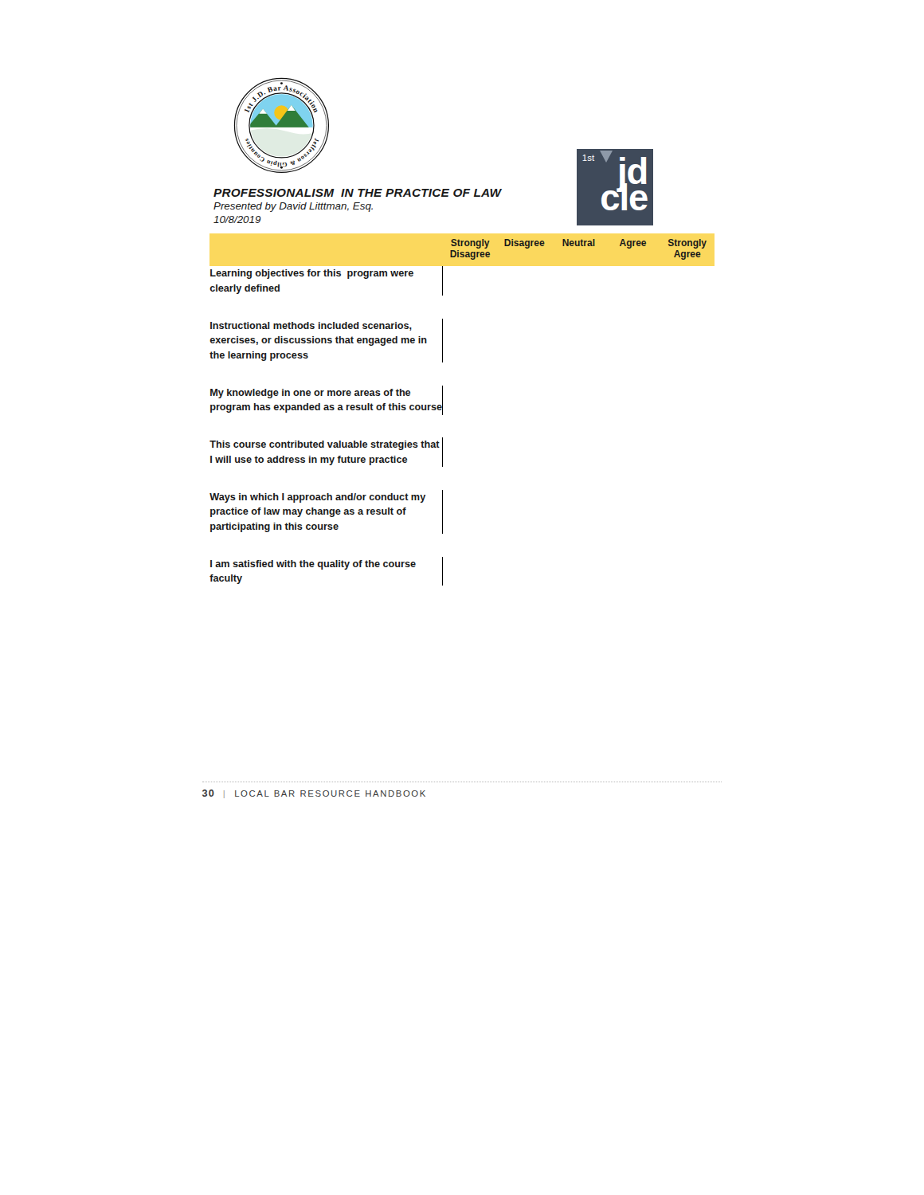1st J.D. Bar Association Jefferson & Gilpin Counties
1st
jd
cle
Professionalism in the Practice of Law
Presented by David Litttman, Esq.
10/8/2019
| | Strongly Disagree | Disagree | Neutral | Agree | Strongly Agree |
| --- | --- | --- | --- | --- | --- |
| Learning objectives for this program were clearly defined | | | | | |
| Instructional methods included scenarios, exercises, or discussions that engaged me in the learning process | | | | | |
| My knowledge in one or more areas of the program has expanded as a result of this course | | | | | |
| This course contributed valuable strategies that I will use to address in my future practice | | | | | |
| Ways in which I approach and/or conduct my practice of law may change as a result of participating in this course | | | | | |
| I am satisfied with the quality of the course faculty | | | | | |
30|LOCAL BAR RESOURCE HANDBOOK